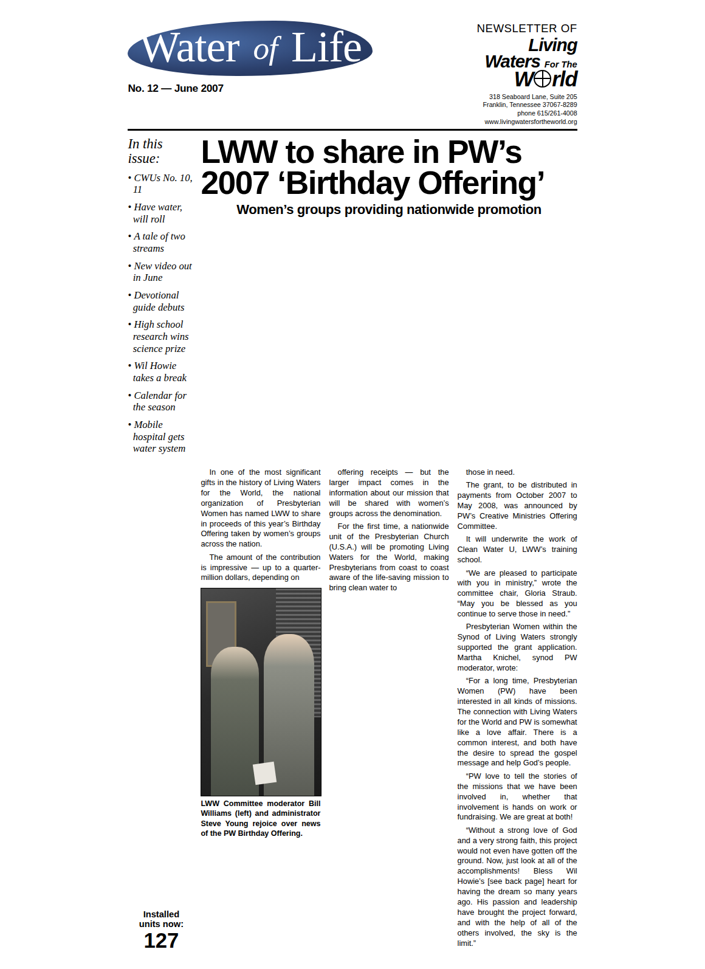Water of Life
No. 12 — June 2007
NEWSLETTER OF
Living Waters For The W rld
318 Seaboard Lane, Suite 205
Franklin, Tennessee 37067-8289
phone 615/261-4008
www.livingwatersfortheworld.org
In this
issue:
CWUs No. 10, 11
Have water, will roll
A tale of two streams
New video out in June
Devotional guide debuts
High school research wins science prize
Wil Howie takes a break
Calendar for the season
Mobile hospital gets water system
LWW to share in PW’s 2007 ‘Birthday Offering’
Women’s groups providing nationwide promotion
Installed
units now: 127
In one of the most significant gifts in the history of Living Waters for the World, the national organization of Presbyterian Women has named LWW to share in proceeds of this year’s Birthday Offering taken by women’s groups across the nation.
The amount of the contribution is impressive — up to a quarter-million dollars, depending on
LWW Committee moderator Bill Williams (left) and administrator Steve Young rejoice over news of the PW Birthday Offering.
offering receipts — but the larger impact comes in the information about our mission that will be shared with women’s groups across the denomination.
For the first time, a nationwide unit of the Presbyterian Church (U.S.A.) will be promoting Living Waters for the World, making Presbyterians from coast to coast aware of the life-saving mission to bring clean water to
those in need.
The grant, to be distributed in payments from October 2007 to May 2008, was announced by PW’s Creative Ministries Offering Committee.
It will underwrite the work of Clean Water U, LWW’s training school.
“We are pleased to participate with you in ministry,” wrote the committee chair, Gloria Straub. “May you be blessed as you continue to serve those in need.”
Presbyterian Women within the Synod of Living Waters strongly supported the grant application. Martha Knichel, synod PW moderator, wrote:
“For a long time, Presbyterian Women (PW) have been interested in all kinds of missions. The connection with Living Waters for the World and PW is somewhat like a love affair. There is a common interest, and both have the desire to spread the gospel message and help God’s people.
“PW love to tell the stories of the missions that we have been involved in, whether that involvement is hands on work or fundraising. We are great at both!
“Without a strong love of God and a very strong faith, this project would not even have gotten off the ground. Now, just look at all of the accomplishments! Bless Wil Howie’s [see back page] heart for having the dream so many years ago. His passion and leadership have brought the project forward, and with the help of all of the others involved, the sky is the limit.”